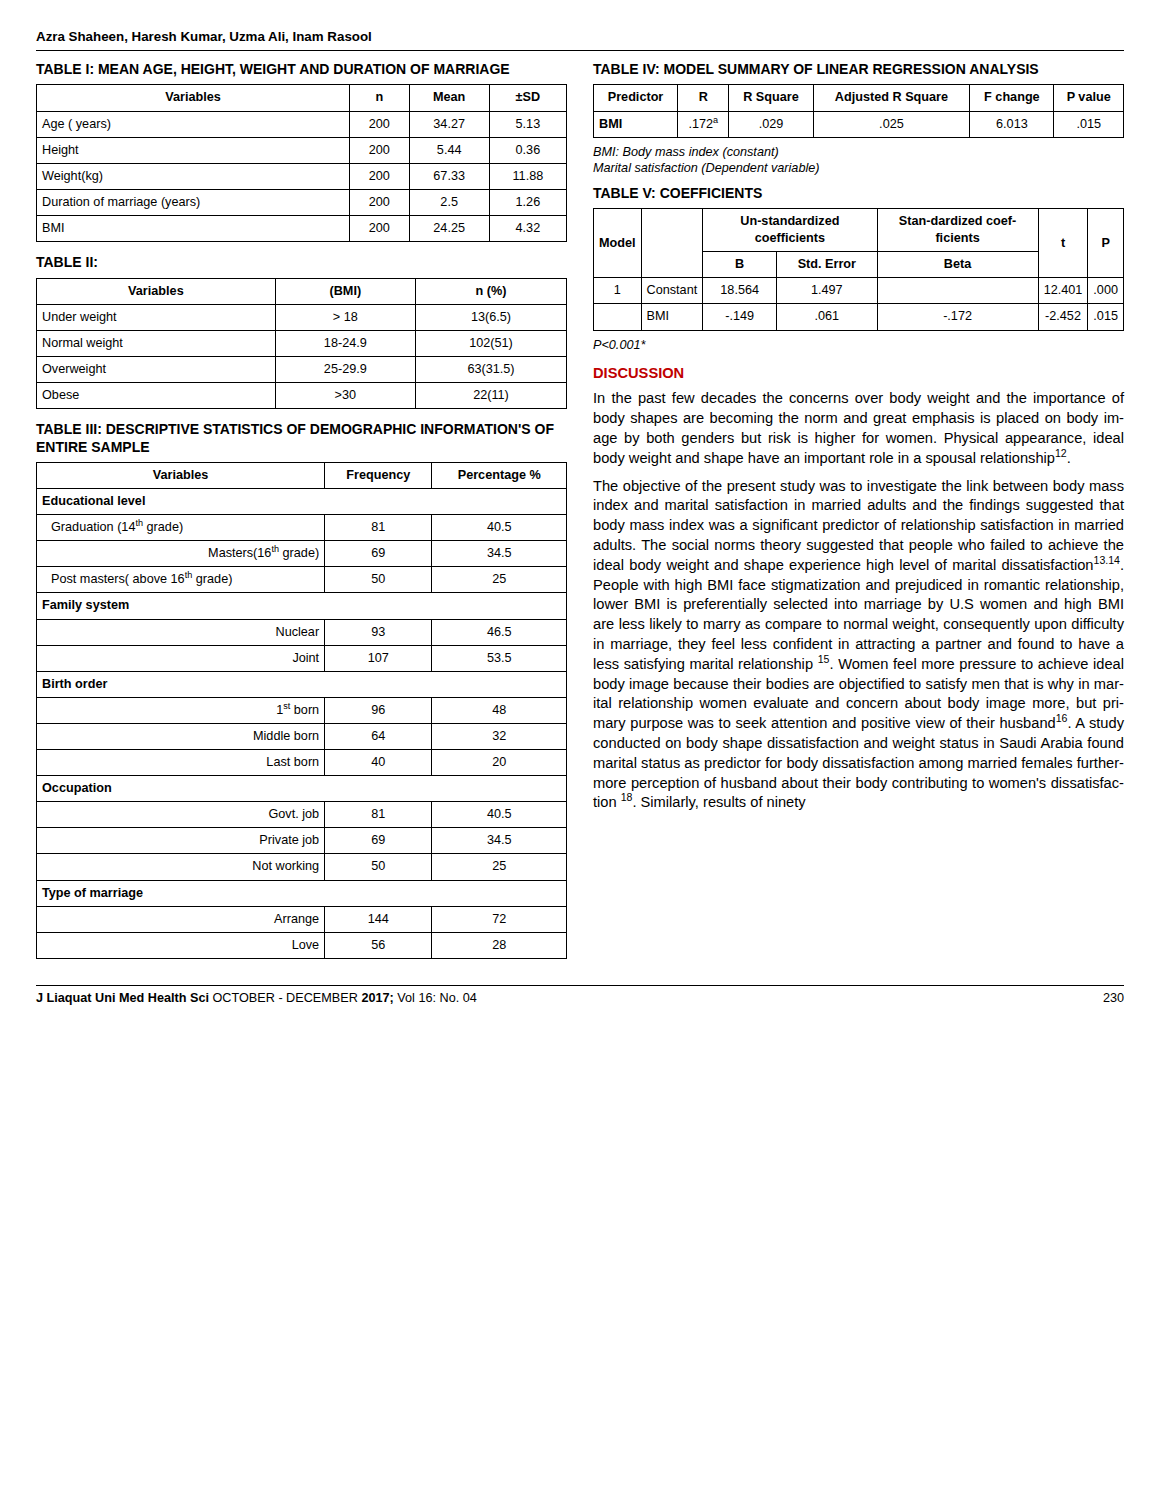Azra Shaheen, Haresh Kumar, Uzma Ali, Inam Rasool
Table I: Mean Age, Height, Weight and Duration of Marriage
| Variables | n | Mean | ±SD |
| --- | --- | --- | --- |
| Age ( years) | 200 | 34.27 | 5.13 |
| Height | 200 | 5.44 | 0.36 |
| Weight(kg) | 200 | 67.33 | 11.88 |
| Duration of marriage (years) | 200 | 2.5 | 1.26 |
| BMI | 200 | 24.25 | 4.32 |
Table II:
| Variables | (BMI) | n (%) |
| --- | --- | --- |
| Under weight | > 18 | 13(6.5) |
| Normal weight | 18-24.9 | 102(51) |
| Overweight | 25-29.9 | 63(31.5) |
| Obese | >30 | 22(11) |
Table III: Descriptive Statistics of Demographic Information's of Entire Sample
| Variables | Frequency | Percentage % |
| --- | --- | --- |
| Educational level |
| Graduation (14 th grade) | 81 | 40.5 |
| Masters(16 th grade) | 69 | 34.5 |
| Post masters( above 16 th grade) | 50 | 25 |
| Family system |
| Nuclear | 93 | 46.5 |
| Joint | 107 | 53.5 |
| Birth order |
| 1 st born | 96 | 48 |
| Middle born | 64 | 32 |
| Last born | 40 | 20 |
| Occupation |
| Govt. job | 81 | 40.5 |
| Private job | 69 | 34.5 |
| Not working | 50 | 25 |
| Type of marriage |
| Arrange | 144 | 72 |
| Love | 56 | 28 |
Table IV: Model Summary of Linear Regression Analysis
| Predictor | R | R Square | Adjusted R Square | F change | P value |
| --- | --- | --- | --- | --- | --- |
| BMI | .172 a | .029 | .025 | 6.013 | .015 |
BMI: Body mass index (constant)
Marital satisfaction (Dependent variable)
Table V: Coefficients
| Model | | Un-standardized coefficients | Stan-dardized coef-ficients | t | P |
| --- | --- | --- | --- | --- | --- |
| B | Std. Error | Beta |
| 1 | Constant | 18.564 | 1.497 | | 12.401 | .000 |
| | BMI | -.149 | .061 | -.172 | -2.452 | .015 |
P<0.001*
Discussion
In the past few decades the concerns over body weight and the importance of body shapes are becoming the norm and great emphasis is placed on body image by both genders but risk is higher for women. Physical appearance, ideal body weight and shape have an important role in a spousal relationship12.
The objective of the present study was to investigate the link between body mass index and marital satisfaction in married adults and the findings suggested that body mass index was a significant predictor of relationship satisfaction in married adults. The social norms theory suggested that people who failed to achieve the ideal body weight and shape experience high level of marital dissatisfaction13.14. People with high BMI face stigmatization and prejudiced in romantic relationship, lower BMI is preferentially selected into marriage by U.S women and high BMI are less likely to marry as compare to normal weight, consequently upon difficulty in marriage, they feel less confident in attracting a partner and found to have a less satisfying marital relationship 15. Women feel more pressure to achieve ideal body image because their bodies are objectified to satisfy men that is why in marital relationship women evaluate and concern about body image more, but primary purpose was to seek attention and positive view of their husband16. A study conducted on body shape dissatisfaction and weight status in Saudi Arabia found marital status as predictor for body dissatisfaction among married females furthermore perception of husband about their body contributing to women's dissatisfaction 18. Similarly, results of ninety
J Liaquat Uni Med Health Sci OCTOBER - DECEMBER 2017; Vol 16: No. 04
230